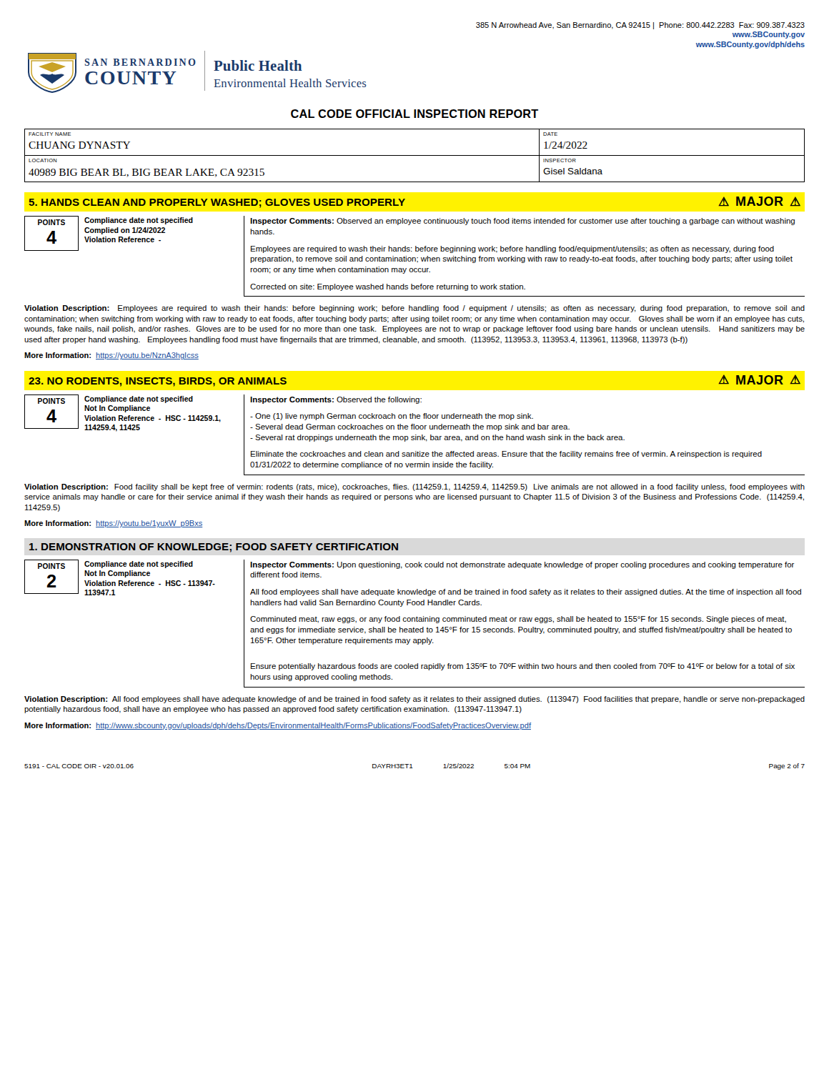385 N Arrowhead Ave, San Bernardino, CA 92415 | Phone: 800.442.2283 Fax: 909.387.4323
www.SBCounty.gov
www.SBCounty.gov/dph/dehs
SAN BERNARDINO
COUNTY
Public Health
Environmental Health Services
CAL CODE OFFICIAL INSPECTION REPORT
| FACILITY NAME CHUANG DYNASTY | DATE 1/24/2022 |
| LOCATION 40989 BIG BEAR BL, BIG BEAR LAKE, CA 92315 | INSPECTOR Gisel Saldana |
5. HANDS CLEAN AND PROPERLY WASHED; GLOVES USED PROPERLY
⚠ MAJOR ⚠
POINTS
4
Compliance date not specified
Complied on 1/24/2022
Violation Reference -
Inspector Comments: Observed an employee continuously touch food items intended for customer use after touching a garbage can without washing hands.
Employees are required to wash their hands: before beginning work; before handling food/equipment/utensils; as often as necessary, during food preparation, to remove soil and contamination; when switching from working with raw to ready-to-eat foods, after touching body parts; after using toilet room; or any time when contamination may occur.
Corrected on site: Employee washed hands before returning to work station.
Violation Description: Employees are required to wash their hands: before beginning work; before handling food / equipment / utensils; as often as necessary, during food preparation, to remove soil and contamination; when switching from working with raw to ready to eat foods, after touching body parts; after using toilet room; or any time when contamination may occur. Gloves shall be worn if an employee has cuts, wounds, fake nails, nail polish, and/or rashes. Gloves are to be used for no more than one task. Employees are not to wrap or package leftover food using bare hands or unclean utensils. Hand sanitizers may be used after proper hand washing. Employees handling food must have fingernails that are trimmed, cleanable, and smooth. (113952, 113953.3, 113953.4, 113961, 113968, 113973 (b-f))
More Information: https://youtu.be/NznA3hgIcss
23. NO RODENTS, INSECTS, BIRDS, OR ANIMALS
⚠ MAJOR ⚠
POINTS
4
Compliance date not specified
Not In Compliance
Violation Reference - HSC - 114259.1, 114259.4, 11425
Inspector Comments: Observed the following:
- One (1) live nymph German cockroach on the floor underneath the mop sink.
- Several dead German cockroaches on the floor underneath the mop sink and bar area.
- Several rat droppings underneath the mop sink, bar area, and on the hand wash sink in the back area.
Eliminate the cockroaches and clean and sanitize the affected areas. Ensure that the facility remains free of vermin. A reinspection is required 01/31/2022 to determine compliance of no vermin inside the facility.
Violation Description: Food facility shall be kept free of vermin: rodents (rats, mice), cockroaches, flies. (114259.1, 114259.4, 114259.5) Live animals are not allowed in a food facility unless, food employees with service animals may handle or care for their service animal if they wash their hands as required or persons who are licensed pursuant to Chapter 11.5 of Division 3 of the Business and Professions Code. (114259.4, 114259.5)
More Information: https://youtu.be/1yuxW_p9Bxs
1. DEMONSTRATION OF KNOWLEDGE; FOOD SAFETY CERTIFICATION
POINTS
2
Compliance date not specified
Not In Compliance
Violation Reference - HSC - 113947-113947.1
Inspector Comments: Upon questioning, cook could not demonstrate adequate knowledge of proper cooling procedures and cooking temperature for different food items.
All food employees shall have adequate knowledge of and be trained in food safety as it relates to their assigned duties. At the time of inspection all food handlers had valid San Bernardino County Food Handler Cards.
Comminuted meat, raw eggs, or any food containing comminuted meat or raw eggs, shall be heated to 155°F for 15 seconds. Single pieces of meat, and eggs for immediate service, shall be heated to 145°F for 15 seconds. Poultry, comminuted poultry, and stuffed fish/meat/poultry shall be heated to 165°F. Other temperature requirements may apply.
Ensure potentially hazardous foods are cooled rapidly from 135ºF to 70ºF within two hours and then cooled from 70ºF to 41ºF or below for a total of six hours using approved cooling methods.
Violation Description: All food employees shall have adequate knowledge of and be trained in food safety as it relates to their assigned duties. (113947) Food facilities that prepare, handle or serve non-prepackaged potentially hazardous food, shall have an employee who has passed an approved food safety certification examination. (113947-113947.1)
More Information: http://www.sbcounty.gov/uploads/dph/dehs/Depts/EnvironmentalHealth/FormsPublications/FoodSafetyPracticesOverview.pdf
5191 - CAL CODE OIR - v20.01.06
DAYRH3ET1 1/25/2022 5:04 PM
Page 2 of 7